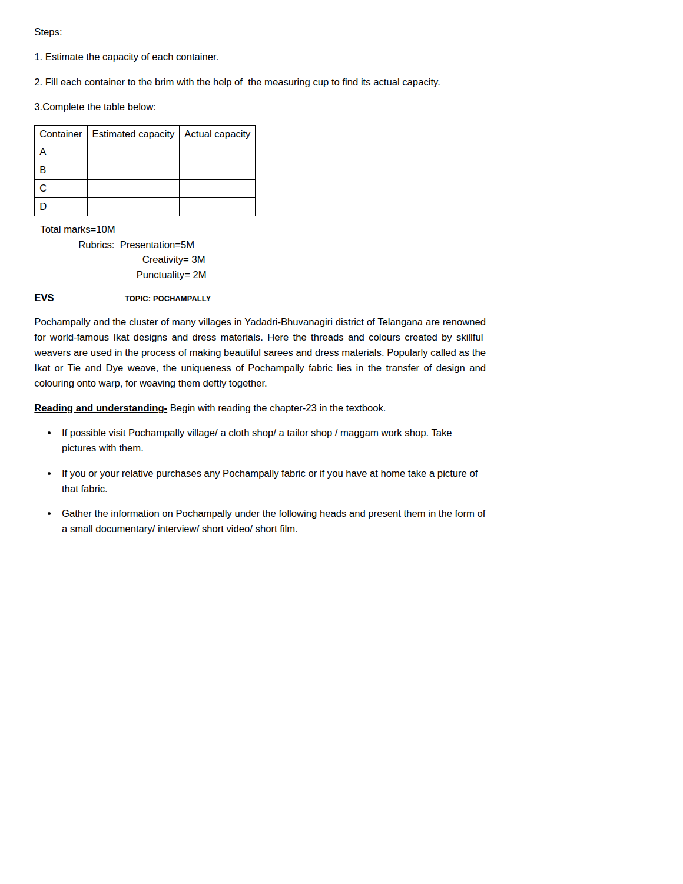Steps:
1. Estimate the capacity of each container.
2. Fill each container to the brim with the help of the measuring cup to find its actual capacity.
3.Complete the table below:
| Container | Estimated capacity | Actual capacity |
| --- | --- | --- |
| A | | |
| B | | |
| C | | |
| D | | |
Total marks=10M
Rubrics: Presentation=5M
Creativity= 3M
Punctuality= 2M
EVS TOPIC: POCHAMPALLY
Pochampally and the cluster of many villages in Yadadri-Bhuvanagiri district of Telangana are renowned for world-famous Ikat designs and dress materials. Here the threads and colours created by skillful weavers are used in the process of making beautiful sarees and dress materials. Popularly called as the Ikat or Tie and Dye weave, the uniqueness of Pochampally fabric lies in the transfer of design and colouring onto warp, for weaving them deftly together.
Reading and understanding- Begin with reading the chapter-23 in the textbook.
If possible visit Pochampally village/ a cloth shop/ a tailor shop / maggam work shop. Take pictures with them.
If you or your relative purchases any Pochampally fabric or if you have at home take a picture of that fabric.
Gather the information on Pochampally under the following heads and present them in the form of a small documentary/ interview/ short video/ short film.